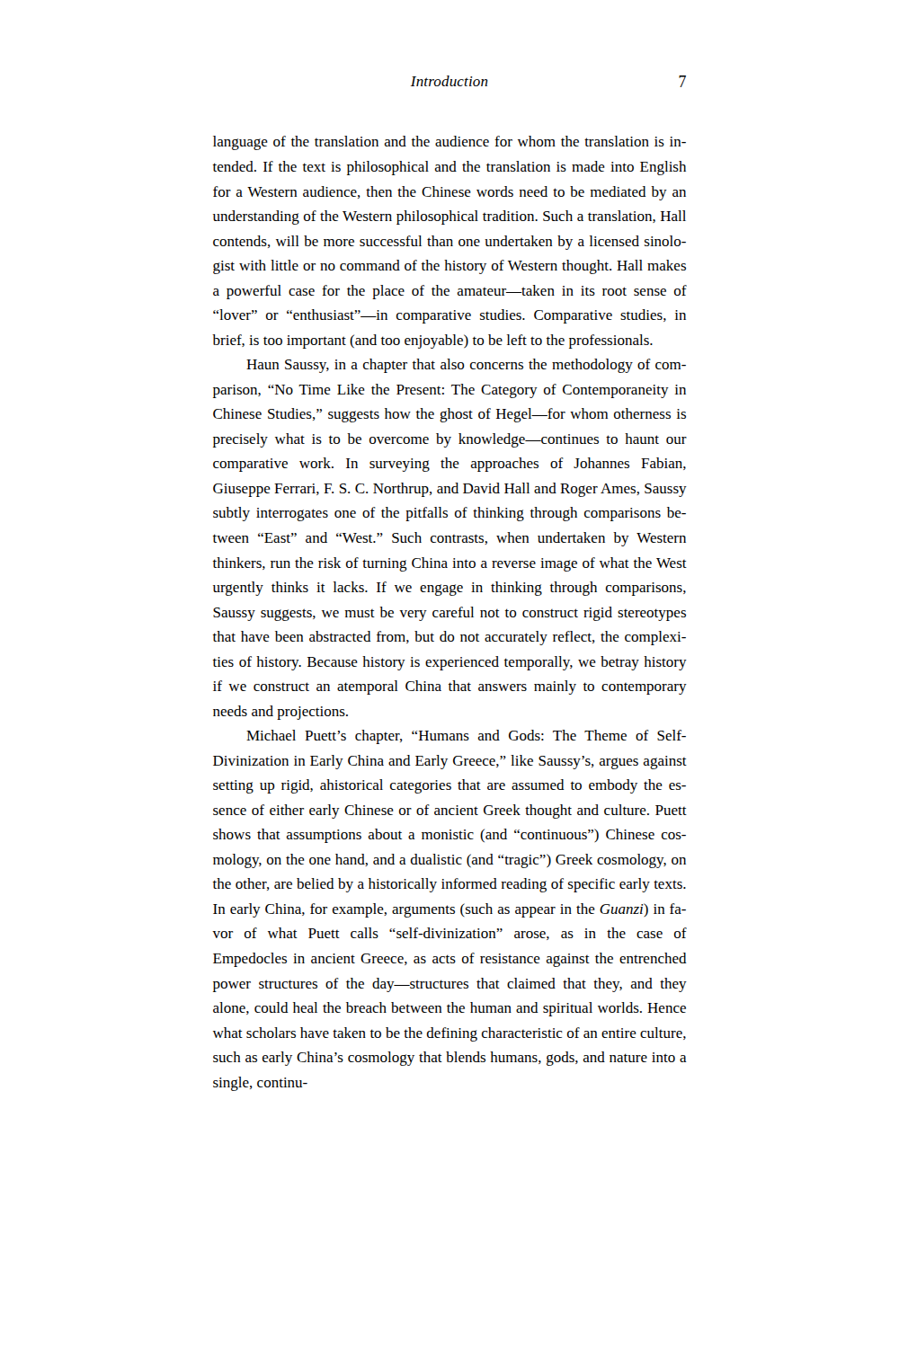Introduction
7
language of the translation and the audience for whom the translation is intended. If the text is philosophical and the translation is made into English for a Western audience, then the Chinese words need to be mediated by an understanding of the Western philosophical tradition. Such a translation, Hall contends, will be more successful than one undertaken by a licensed sinologist with little or no command of the history of Western thought. Hall makes a powerful case for the place of the amateur—taken in its root sense of “lover” or “enthusiast”—in comparative studies. Comparative studies, in brief, is too important (and too enjoyable) to be left to the professionals.
Haun Saussy, in a chapter that also concerns the methodology of comparison, “No Time Like the Present: The Category of Contemporaneity in Chinese Studies,” suggests how the ghost of Hegel—for whom otherness is precisely what is to be overcome by knowledge—continues to haunt our comparative work. In surveying the approaches of Johannes Fabian, Giuseppe Ferrari, F. S. C. Northrup, and David Hall and Roger Ames, Saussy subtly interrogates one of the pitfalls of thinking through comparisons between “East” and “West.” Such contrasts, when undertaken by Western thinkers, run the risk of turning China into a reverse image of what the West urgently thinks it lacks. If we engage in thinking through comparisons, Saussy suggests, we must be very careful not to construct rigid stereotypes that have been abstracted from, but do not accurately reflect, the complexities of history. Because history is experienced temporally, we betray history if we construct an atemporal China that answers mainly to contemporary needs and projections.
Michael Puett’s chapter, “Humans and Gods: The Theme of Self-Divinization in Early China and Early Greece,” like Saussy’s, argues against setting up rigid, ahistorical categories that are assumed to embody the essence of either early Chinese or of ancient Greek thought and culture. Puett shows that assumptions about a monistic (and “continuous”) Chinese cosmology, on the one hand, and a dualistic (and “tragic”) Greek cosmology, on the other, are belied by a historically informed reading of specific early texts. In early China, for example, arguments (such as appear in the Guanzi) in favor of what Puett calls “self-divinization” arose, as in the case of Empedocles in ancient Greece, as acts of resistance against the entrenched power structures of the day—structures that claimed that they, and they alone, could heal the breach between the human and spiritual worlds. Hence what scholars have taken to be the defining characteristic of an entire culture, such as early China’s cosmology that blends humans, gods, and nature into a single, continu-